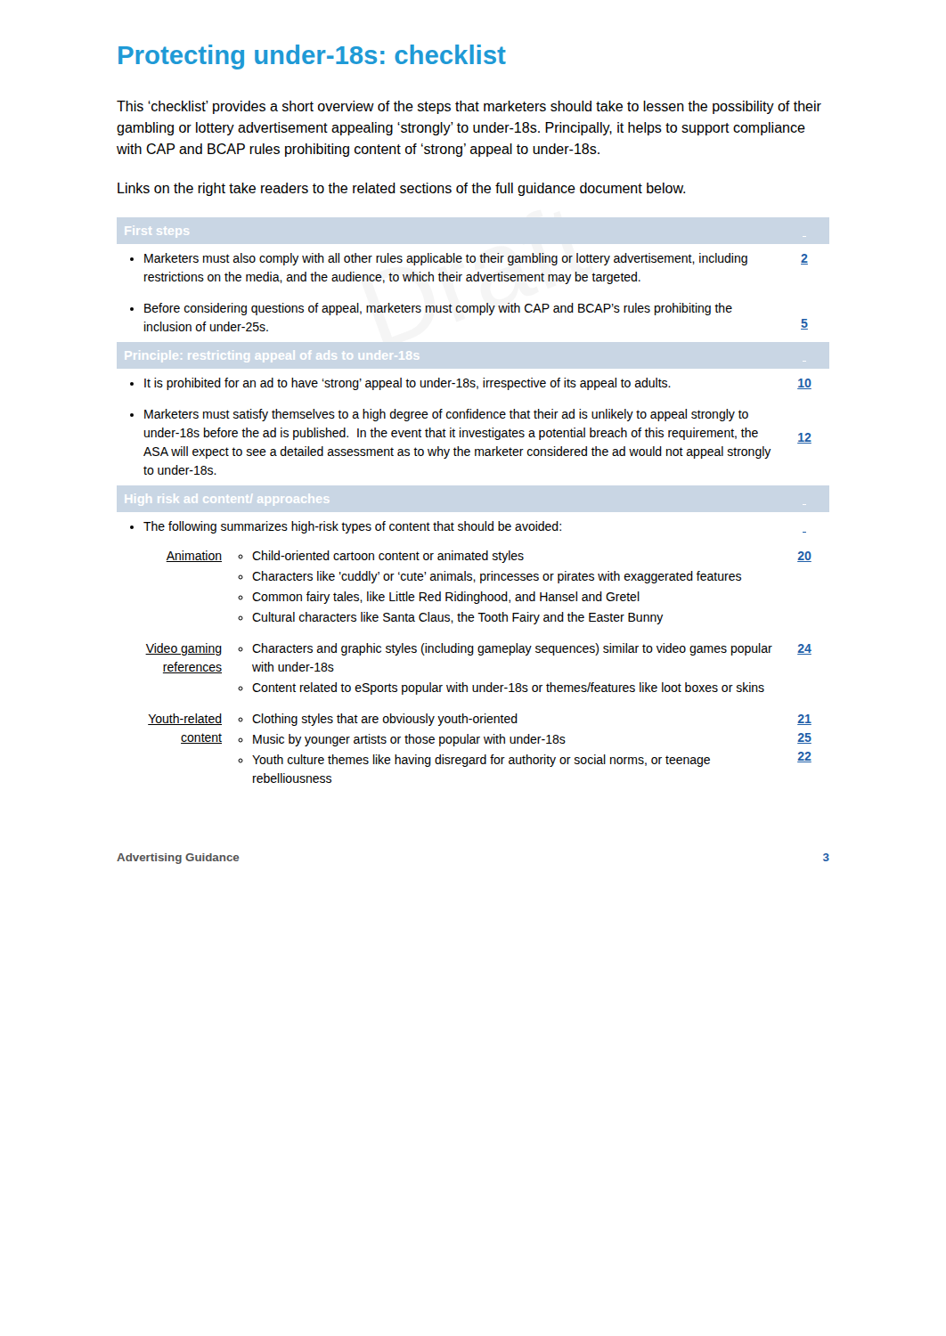Draft
Protecting under-18s: checklist
This ‘checklist’ provides a short overview of the steps that marketers should take to lessen the possibility of their gambling or lottery advertisement appealing ‘strongly’ to under-18s. Principally, it helps to support compliance with CAP and BCAP rules prohibiting content of ‘strong’ appeal to under-18s.
Links on the right take readers to the related sections of the full guidance document below.
| First steps | |
| Marketers must also comply with all other rules applicable to their gambling or lottery advertisement, including restrictions on the media, and the audience, to which their advertisement may be targeted. Before considering questions of appeal, marketers must comply with CAP and BCAP’s rules prohibiting the inclusion of under-25s. | 2 5 |
| Principle: restricting appeal of ads to under-18s | |
| It is prohibited for an ad to have ‘strong’ appeal to under-18s, irrespective of its appeal to adults. Marketers must satisfy themselves to a high degree of confidence that their ad is unlikely to appeal strongly to under-18s before the ad is published. In the event that it investigates a potential breach of this requirement, the ASA will expect to see a detailed assessment as to why the marketer considered the ad would not appeal strongly to under-18s. | 10 12 |
| High risk ad content/ approaches | |
| The following summarizes high-risk types of content that should be avoided: | |
| Animation | Child-oriented cartoon content or animated styles Characters like 'cuddly’ or ‘cute’ animals, princesses or pirates with exaggerated features Common fairy tales, like Little Red Ridinghood, and Hansel and Gretel Cultural characters like Santa Claus, the Tooth Fairy and the Easter Bunny | 20 |
| Video gaming references | Characters and graphic styles (including gameplay sequences) similar to video games popular with under-18s Content related to eSports popular with under-18s or themes/features like loot boxes or skins | 24 |
| Youth-related content | Clothing styles that are obviously youth-oriented Music by younger artists or those popular with under-18s Youth culture themes like having disregard for authority or social norms, or teenage rebelliousness | 21 25 22 |
Advertising Guidance
3